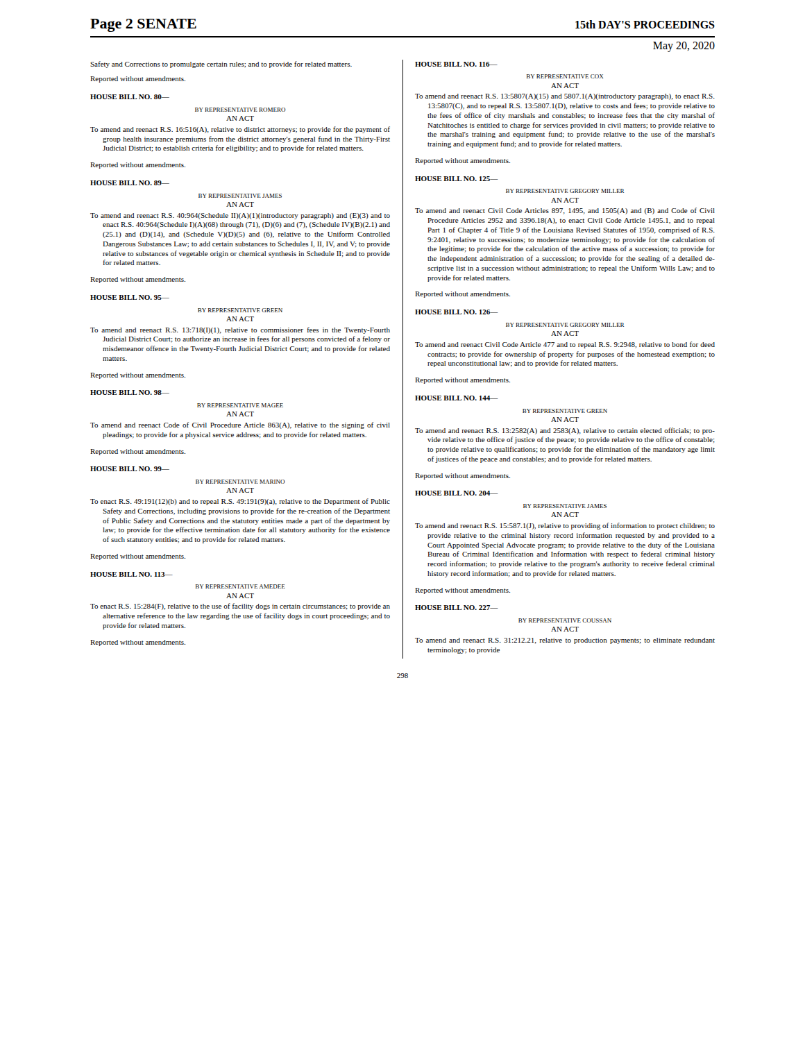Page 2 SENATE
15th DAY'S PROCEEDINGS
May 20, 2020
Safety and Corrections to promulgate certain rules; and to provide for related matters.
Reported without amendments.
HOUSE BILL NO. 80—
BY REPRESENTATIVE ROMERO
AN ACT
To amend and reenact R.S. 16:516(A), relative to district attorneys; to provide for the payment of group health insurance premiums from the district attorney's general fund in the Thirty-First Judicial District; to establish criteria for eligibility; and to provide for related matters.
Reported without amendments.
HOUSE BILL NO. 89—
BY REPRESENTATIVE JAMES
AN ACT
To amend and reenact R.S. 40:964(Schedule II)(A)(1)(introductory paragraph) and (E)(3) and to enact R.S. 40:964(Schedule I)(A)(68) through (71), (D)(6) and (7), (Schedule IV)(B)(2.1) and (25.1) and (D)(14), and (Schedule V)(D)(5) and (6), relative to the Uniform Controlled Dangerous Substances Law; to add certain substances to Schedules I, II, IV, and V; to provide relative to substances of vegetable origin or chemical synthesis in Schedule II; and to provide for related matters.
Reported without amendments.
HOUSE BILL NO. 95—
BY REPRESENTATIVE GREEN
AN ACT
To amend and reenact R.S. 13:718(I)(1), relative to commissioner fees in the Twenty-Fourth Judicial District Court; to authorize an increase in fees for all persons convicted of a felony or misdemeanor offence in the Twenty-Fourth Judicial District Court; and to provide for related matters.
Reported without amendments.
HOUSE BILL NO. 98—
BY REPRESENTATIVE MAGEE
AN ACT
To amend and reenact Code of Civil Procedure Article 863(A), relative to the signing of civil pleadings; to provide for a physical service address; and to provide for related matters.
Reported without amendments.
HOUSE BILL NO. 99—
BY REPRESENTATIVE MARINO
AN ACT
To enact R.S. 49:191(12)(b) and to repeal R.S. 49:191(9)(a), relative to the Department of Public Safety and Corrections, including provisions to provide for the re-creation of the Department of Public Safety and Corrections and the statutory entities made a part of the department by law; to provide for the effective termination date for all statutory authority for the existence of such statutory entities; and to provide for related matters.
Reported without amendments.
HOUSE BILL NO. 113—
BY REPRESENTATIVE AMEDEE
AN ACT
To enact R.S. 15:284(F), relative to the use of facility dogs in certain circumstances; to provide an alternative reference to the law regarding the use of facility dogs in court proceedings; and to provide for related matters.
Reported without amendments.
HOUSE BILL NO. 116—
BY REPRESENTATIVE COX
AN ACT
To amend and reenact R.S. 13:5807(A)(15) and 5807.1(A)(introductory paragraph), to enact R.S. 13:5807(C), and to repeal R.S. 13:5807.1(D), relative to costs and fees; to provide relative to the fees of office of city marshals and constables; to increase fees that the city marshal of Natchitoches is entitled to charge for services provided in civil matters; to provide relative to the marshal's training and equipment fund; to provide relative to the use of the marshal's training and equipment fund; and to provide for related matters.
Reported without amendments.
HOUSE BILL NO. 125—
BY REPRESENTATIVE GREGORY MILLER
AN ACT
To amend and reenact Civil Code Articles 897, 1495, and 1505(A) and (B) and Code of Civil Procedure Articles 2952 and 3396.18(A), to enact Civil Code Article 1495.1, and to repeal Part 1 of Chapter 4 of Title 9 of the Louisiana Revised Statutes of 1950, comprised of R.S. 9:2401, relative to successions; to modernize terminology; to provide for the calculation of the legitime; to provide for the calculation of the active mass of a succession; to provide for the independent administration of a succession; to provide for the sealing of a detailed descriptive list in a succession without administration; to repeal the Uniform Wills Law; and to provide for related matters.
Reported without amendments.
HOUSE BILL NO. 126—
BY REPRESENTATIVE GREGORY MILLER
AN ACT
To amend and reenact Civil Code Article 477 and to repeal R.S. 9:2948, relative to bond for deed contracts; to provide for ownership of property for purposes of the homestead exemption; to repeal unconstitutional law; and to provide for related matters.
Reported without amendments.
HOUSE BILL NO. 144—
BY REPRESENTATIVE GREEN
AN ACT
To amend and reenact R.S. 13:2582(A) and 2583(A), relative to certain elected officials; to provide relative to the office of justice of the peace; to provide relative to the office of constable; to provide relative to qualifications; to provide for the elimination of the mandatory age limit of justices of the peace and constables; and to provide for related matters.
Reported without amendments.
HOUSE BILL NO. 204—
BY REPRESENTATIVE JAMES
AN ACT
To amend and reenact R.S. 15:587.1(J), relative to providing of information to protect children; to provide relative to the criminal history record information requested by and provided to a Court Appointed Special Advocate program; to provide relative to the duty of the Louisiana Bureau of Criminal Identification and Information with respect to federal criminal history record information; to provide relative to the program's authority to receive federal criminal history record information; and to provide for related matters.
Reported without amendments.
HOUSE BILL NO. 227—
BY REPRESENTATIVE COUSSAN
AN ACT
To amend and reenact R.S. 31:212.21, relative to production payments; to eliminate redundant terminology; to provide
298